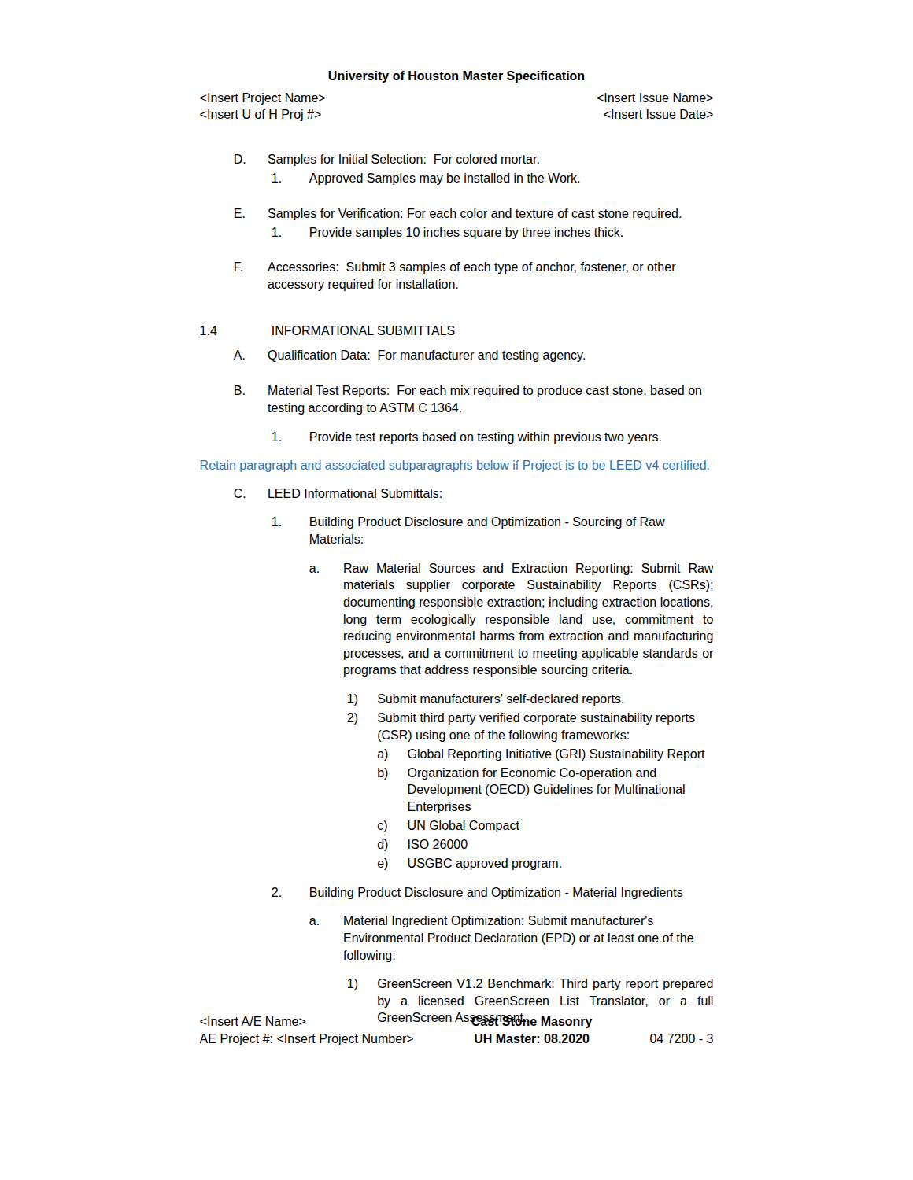University of Houston Master Specification
<Insert Project Name>
<Insert Issue Name>
<Insert U of H Proj #>
<Insert Issue Date>
D.
Samples for Initial Selection: For colored mortar.
1.
Approved Samples may be installed in the Work.
E.
Samples for Verification: For each color and texture of cast stone required.
1.
Provide samples 10 inches square by three inches thick.
F.
Accessories: Submit 3 samples of each type of anchor, fastener, or other accessory required for installation.
1.4
INFORMATIONAL SUBMITTALS
A.
Qualification Data: For manufacturer and testing agency.
B.
Material Test Reports: For each mix required to produce cast stone, based on testing according to ASTM C 1364.
1.
Provide test reports based on testing within previous two years.
Retain paragraph and associated subparagraphs below if Project is to be LEED v4 certified.
C.
LEED Informational Submittals:
1.
Building Product Disclosure and Optimization - Sourcing of Raw Materials:
a.
Raw Material Sources and Extraction Reporting: Submit Raw materials supplier corporate Sustainability Reports (CSRs); documenting responsible extraction; including extraction locations, long term ecologically responsible land use, commitment to reducing environmental harms from extraction and manufacturing processes, and a commitment to meeting applicable standards or programs that address responsible sourcing criteria.
1)
Submit manufacturers' self-declared reports.
2)
Submit third party verified corporate sustainability reports (CSR) using one of the following frameworks:
a)
Global Reporting Initiative (GRI) Sustainability Report
b)
Organization for Economic Co-operation and Development (OECD) Guidelines for Multinational Enterprises
c)
UN Global Compact
d)
ISO 26000
e)
USGBC approved program.
2.
Building Product Disclosure and Optimization - Material Ingredients
a.
Material Ingredient Optimization: Submit manufacturer's Environmental Product Declaration (EPD) or at least one of the following:
1)
GreenScreen V1.2 Benchmark: Third party report prepared by a licensed GreenScreen List Translator, or a full GreenScreen Assessment.
<Insert A/E Name> AE Project #: <Insert Project Number>
Cast Stone Masonry UH Master: 08.2020
04 7200 - 3